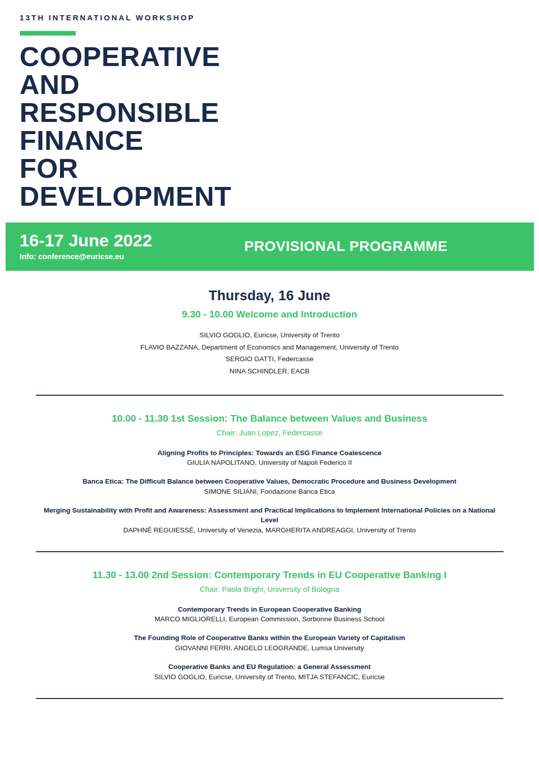13th International Workshop
Cooperative
and Responsible
Finance
for Development
16-17 June 2022
Info: conference@euricse.eu
Provisional Programme
Thursday, 16 June
9.30 - 10.00 Welcome and Introduction
SILVIO GOGLIO, Euricse, University of Trento
FLAVIO BAZZANA, Department of Economics and Management, University of Trento
SERGIO GATTI, Federcasse
NINA SCHINDLER, EACB
10.00 - 11.30 1st Session: The Balance between Values and Business
Chair: Juan Lopez, Federcasse
Aligning Profits to Principles: Towards an ESG Finance Coalescence
GIULIA NAPOLITANO, University of Napoli Federico II
Banca Etica: The Difficult Balance between Cooperative Values, Democratic Procedure and Business Development
SIMONE SILIANI, Fondazione Banca Etica
Merging Sustainability with Profit and Awareness: Assessment and Practical Implications to Implement International Policies on a National Level
DAPHNÉ REGUIESSÉ, University of Venezia, MARGHERITA ANDREAGGI, University of Trento
11.30 - 13.00 2nd Session: Contemporary Trends in EU Cooperative Banking I
Chair: Paola Brighi, University of Bologna
Contemporary Trends in European Cooperative Banking
MARCO MIGLIORELLI, European Commission, Sorbonne Business School
The Founding Role of Cooperative Banks within the European Variety of Capitalism
GIOVANNI FERRI, ANGELO LEOGRANDE, Lumsa University
Cooperative Banks and EU Regulation: a General Assessment
SILVIO GOGLIO, Euricse, University of Trento, MITJA STEFANCIC, Euricse